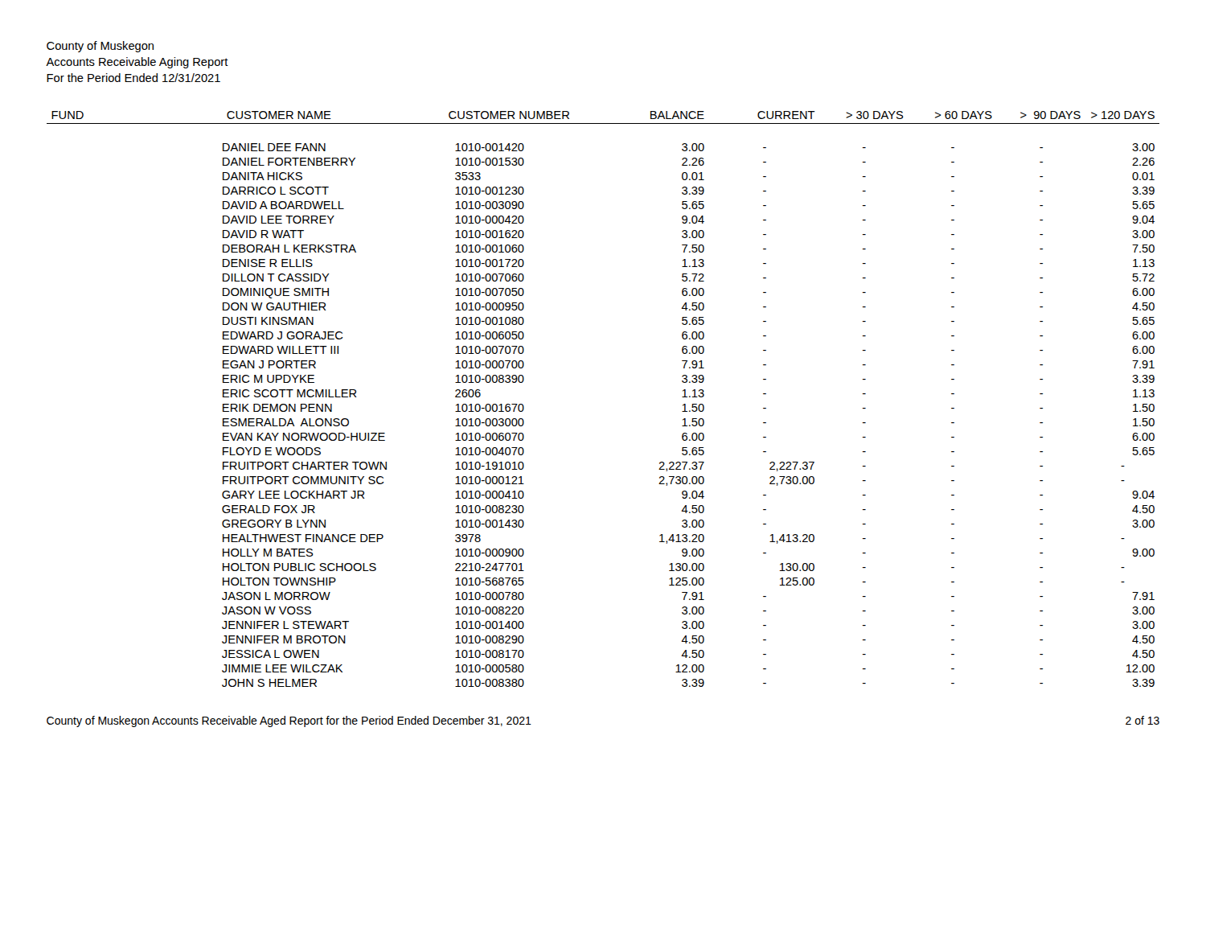County of Muskegon
Accounts Receivable Aging Report
For the Period Ended 12/31/2021
| FUND | CUSTOMER NAME | CUSTOMER NUMBER | BALANCE | CURRENT | > 30 DAYS | > 60 DAYS | > 90 DAYS | > 120 DAYS |
| --- | --- | --- | --- | --- | --- | --- | --- | --- |
| | DANIEL DEE FANN | 1010-001420 | 3.00 | - | - | - | - | 3.00 |
| | DANIEL FORTENBERRY | 1010-001530 | 2.26 | - | - | - | - | 2.26 |
| | DANITA HICKS | 3533 | 0.01 | - | - | - | - | 0.01 |
| | DARRICO L SCOTT | 1010-001230 | 3.39 | - | - | - | - | 3.39 |
| | DAVID A BOARDWELL | 1010-003090 | 5.65 | - | - | - | - | 5.65 |
| | DAVID LEE TORREY | 1010-000420 | 9.04 | - | - | - | - | 9.04 |
| | DAVID R WATT | 1010-001620 | 3.00 | - | - | - | - | 3.00 |
| | DEBORAH L KERKSTRA | 1010-001060 | 7.50 | - | - | - | - | 7.50 |
| | DENISE R ELLIS | 1010-001720 | 1.13 | - | - | - | - | 1.13 |
| | DILLON T CASSIDY | 1010-007060 | 5.72 | - | - | - | - | 5.72 |
| | DOMINIQUE SMITH | 1010-007050 | 6.00 | - | - | - | - | 6.00 |
| | DON W GAUTHIER | 1010-000950 | 4.50 | - | - | - | - | 4.50 |
| | DUSTI KINSMAN | 1010-001080 | 5.65 | - | - | - | - | 5.65 |
| | EDWARD J GORAJEC | 1010-006050 | 6.00 | - | - | - | - | 6.00 |
| | EDWARD WILLETT III | 1010-007070 | 6.00 | - | - | - | - | 6.00 |
| | EGAN J PORTER | 1010-000700 | 7.91 | - | - | - | - | 7.91 |
| | ERIC M UPDYKE | 1010-008390 | 3.39 | - | - | - | - | 3.39 |
| | ERIC SCOTT MCMILLER | 2606 | 1.13 | - | - | - | - | 1.13 |
| | ERIK DEMON PENN | 1010-001670 | 1.50 | - | - | - | - | 1.50 |
| | ESMERALDA ALONSO | 1010-003000 | 1.50 | - | - | - | - | 1.50 |
| | EVAN KAY NORWOOD-HUIZE | 1010-006070 | 6.00 | - | - | - | - | 6.00 |
| | FLOYD E WOODS | 1010-004070 | 5.65 | - | - | - | - | 5.65 |
| | FRUITPORT CHARTER TOWN | 1010-191010 | 2,227.37 | 2,227.37 | - | - | - | - |
| | FRUITPORT COMMUNITY SC | 1010-000121 | 2,730.00 | 2,730.00 | - | - | - | - |
| | GARY LEE LOCKHART JR | 1010-000410 | 9.04 | - | - | - | - | 9.04 |
| | GERALD FOX JR | 1010-008230 | 4.50 | - | - | - | - | 4.50 |
| | GREGORY B LYNN | 1010-001430 | 3.00 | - | - | - | - | 3.00 |
| | HEALTHWEST FINANCE DEP | 3978 | 1,413.20 | 1,413.20 | - | - | - | - |
| | HOLLY M BATES | 1010-000900 | 9.00 | - | - | - | - | 9.00 |
| | HOLTON PUBLIC SCHOOLS | 2210-247701 | 130.00 | 130.00 | - | - | - | - |
| | HOLTON TOWNSHIP | 1010-568765 | 125.00 | 125.00 | - | - | - | - |
| | JASON L MORROW | 1010-000780 | 7.91 | - | - | - | - | 7.91 |
| | JASON W VOSS | 1010-008220 | 3.00 | - | - | - | - | 3.00 |
| | JENNIFER L STEWART | 1010-001400 | 3.00 | - | - | - | - | 3.00 |
| | JENNIFER M BROTON | 1010-008290 | 4.50 | - | - | - | - | 4.50 |
| | JESSICA L OWEN | 1010-008170 | 4.50 | - | - | - | - | 4.50 |
| | JIMMIE LEE WILCZAK | 1010-000580 | 12.00 | - | - | - | - | 12.00 |
| | JOHN S HELMER | 1010-008380 | 3.39 | - | - | - | - | 3.39 |
County of Muskegon Accounts Receivable Aged Report for the Period Ended December 31, 2021 2 of 13